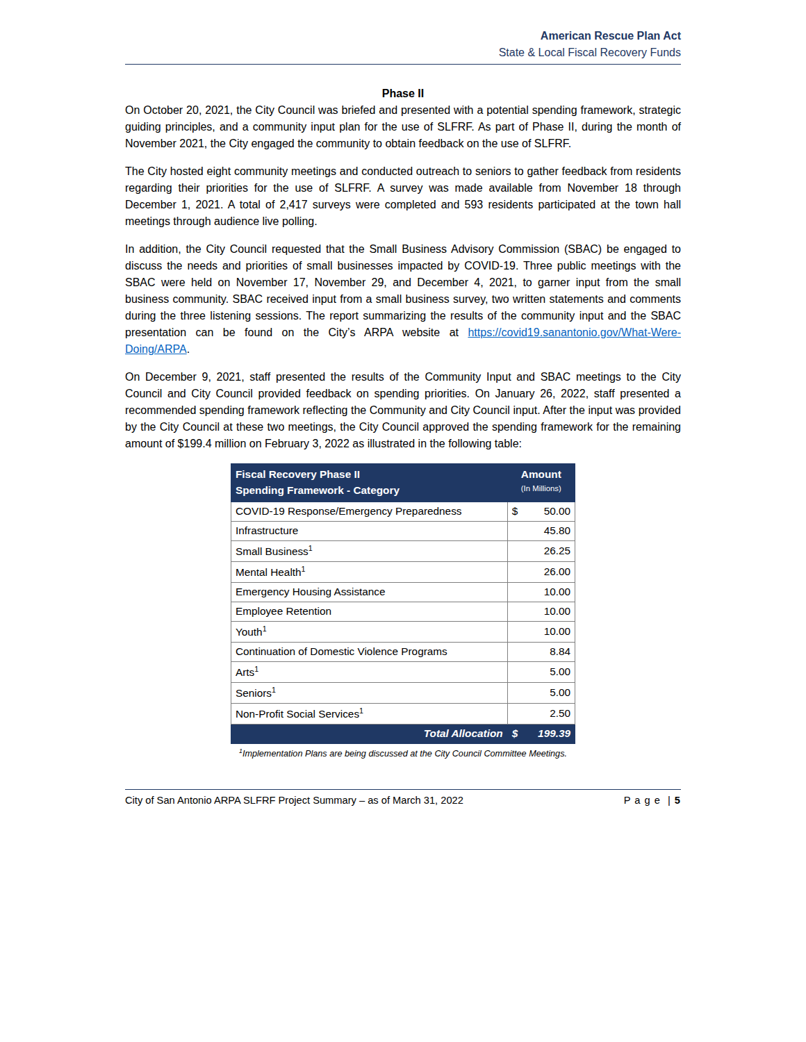American Rescue Plan Act
State & Local Fiscal Recovery Funds
Phase II
On October 20, 2021, the City Council was briefed and presented with a potential spending framework, strategic guiding principles, and a community input plan for the use of SLFRF. As part of Phase II, during the month of November 2021, the City engaged the community to obtain feedback on the use of SLFRF.
The City hosted eight community meetings and conducted outreach to seniors to gather feedback from residents regarding their priorities for the use of SLFRF. A survey was made available from November 18 through December 1, 2021. A total of 2,417 surveys were completed and 593 residents participated at the town hall meetings through audience live polling.
In addition, the City Council requested that the Small Business Advisory Commission (SBAC) be engaged to discuss the needs and priorities of small businesses impacted by COVID-19. Three public meetings with the SBAC were held on November 17, November 29, and December 4, 2021, to garner input from the small business community. SBAC received input from a small business survey, two written statements and comments during the three listening sessions. The report summarizing the results of the community input and the SBAC presentation can be found on the City’s ARPA website at https://covid19.sanantonio.gov/What-Were-Doing/ARPA.
On December 9, 2021, staff presented the results of the Community Input and SBAC meetings to the City Council and City Council provided feedback on spending priorities. On January 26, 2022, staff presented a recommended spending framework reflecting the Community and City Council input. After the input was provided by the City Council at these two meetings, the City Council approved the spending framework for the remaining amount of $199.4 million on February 3, 2022 as illustrated in the following table:
| Fiscal Recovery Phase II Spending Framework - Category | Amount (In Millions) |
| --- | --- |
| COVID-19 Response/Emergency Preparedness | $ | 50.00 |
| Infrastructure | | 45.80 |
| Small Business 1 | | 26.25 |
| Mental Health 1 | | 26.00 |
| Emergency Housing Assistance | | 10.00 |
| Employee Retention | | 10.00 |
| Youth 1 | | 10.00 |
| Continuation of Domestic Violence Programs | | 8.84 |
| Arts 1 | | 5.00 |
| Seniors 1 | | 5.00 |
| Non-Profit Social Services 1 | | 2.50 |
| Total Allocation | $ | 199.39 |
1Implementation Plans are being discussed at the City Council Committee Meetings.
City of San Antonio ARPA SLFRF Project Summary – as of March 31, 2022 P a g e | 5